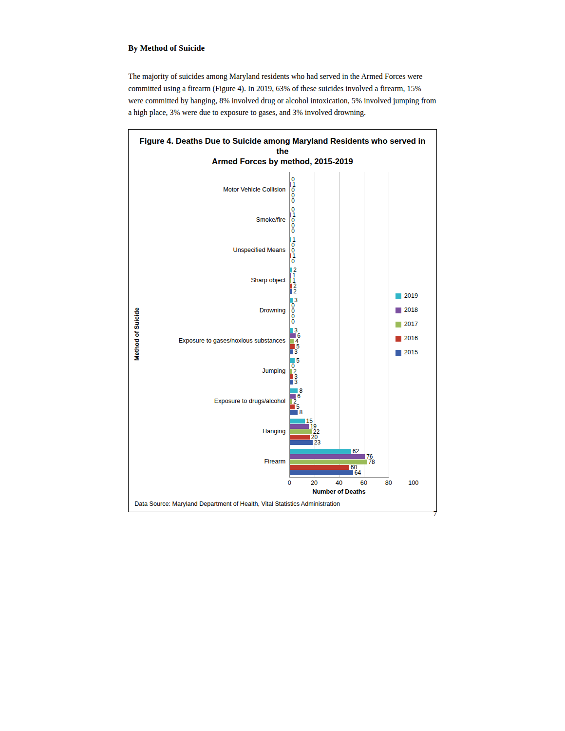By Method of Suicide
The majority of suicides among Maryland residents who had served in the Armed Forces were committed using a firearm (Figure 4). In 2019, 63% of these suicides involved a firearm, 15% were committed by hanging, 8% involved drug or alcohol intoxication, 5% involved jumping from a high place, 3% were due to exposure to gases, and 3% involved drowning.
Figure 4. Deaths Due to Suicide among Maryland Residents who served in the
Armed Forces by method, 2015-2019
Method of Suicide
Motor Vehicle Collision
Smoke/fire
Unspecified Means
Sharp object
Drowning
Exposure to gases/noxious substances
Jumping
Exposure to drugs/alcohol
Hanging
Firearm
0
1
0
0
0
0
1
0
0
0
1
0
0
1
0
2
1
1
2
2
3
0
0
0
0
3
6
4
5
3
5
0
2
3
3
8
6
2
5
8
15
19
22
20
23
62
76
78
60
64
2019
2018
2017
2016
2015
0 20 40 60 80 100
Number of Deaths
Data Source: Maryland Department of Health, Vital Statistics Administration
7